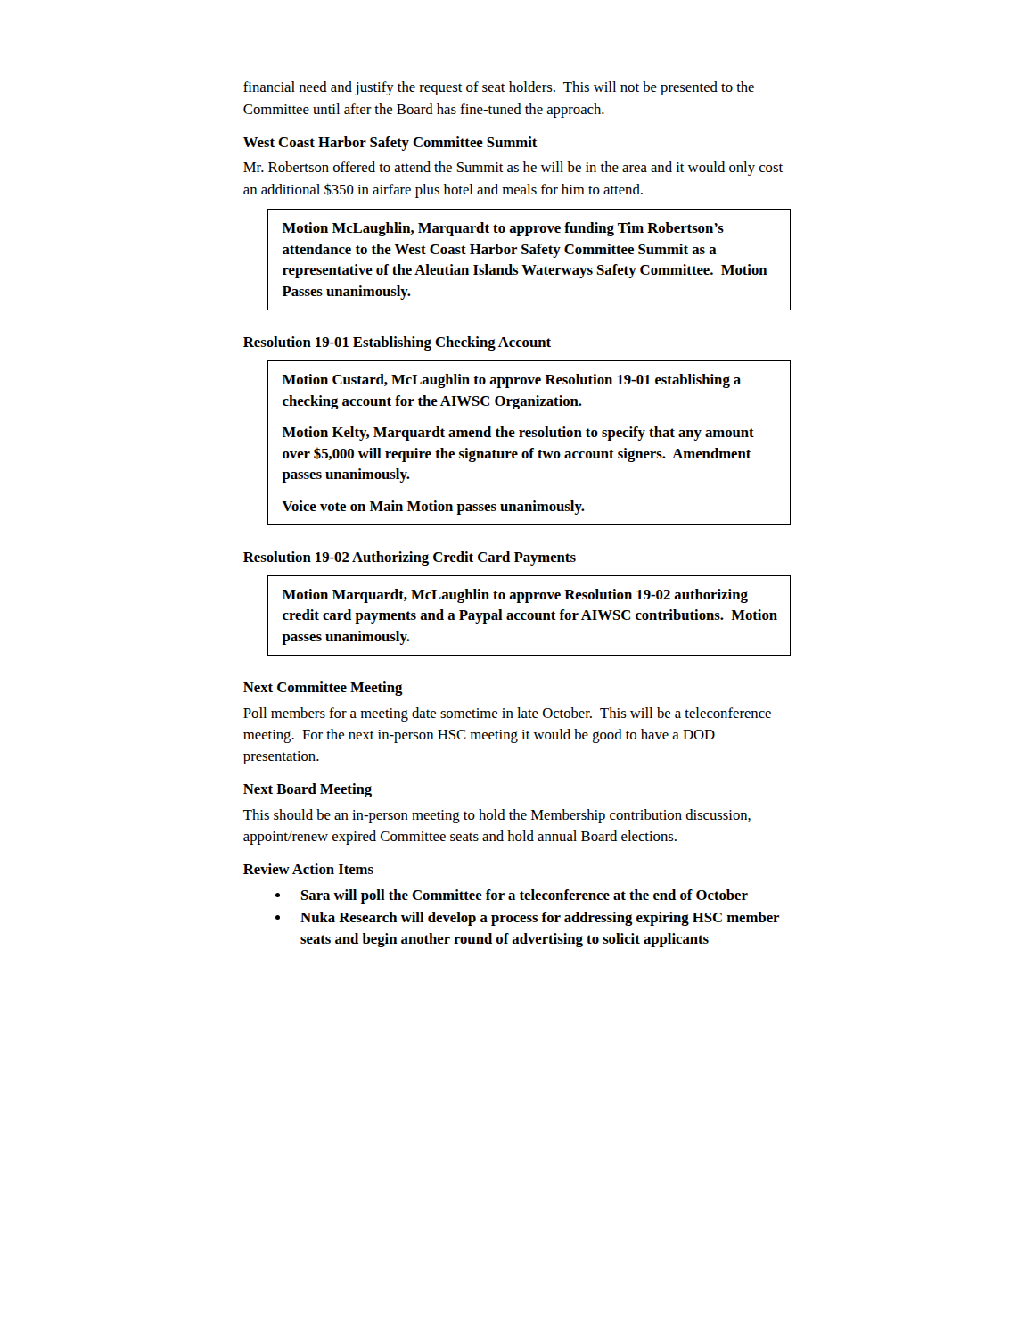financial need and justify the request of seat holders. This will not be presented to the Committee until after the Board has fine-tuned the approach.
West Coast Harbor Safety Committee Summit
Mr. Robertson offered to attend the Summit as he will be in the area and it would only cost an additional $350 in airfare plus hotel and meals for him to attend.
Motion McLaughlin, Marquardt to approve funding Tim Robertson’s attendance to the West Coast Harbor Safety Committee Summit as a representative of the Aleutian Islands Waterways Safety Committee. Motion Passes unanimously.
Resolution 19-01 Establishing Checking Account
Motion Custard, McLaughlin to approve Resolution 19-01 establishing a checking account for the AIWSC Organization.
Motion Kelty, Marquardt amend the resolution to specify that any amount over $5,000 will require the signature of two account signers. Amendment passes unanimously.
Voice vote on Main Motion passes unanimously.
Resolution 19-02 Authorizing Credit Card Payments
Motion Marquardt, McLaughlin to approve Resolution 19-02 authorizing credit card payments and a Paypal account for AIWSC contributions. Motion passes unanimously.
Next Committee Meeting
Poll members for a meeting date sometime in late October. This will be a teleconference meeting. For the next in-person HSC meeting it would be good to have a DOD presentation.
Next Board Meeting
This should be an in-person meeting to hold the Membership contribution discussion, appoint/renew expired Committee seats and hold annual Board elections.
Review Action Items
Sara will poll the Committee for a teleconference at the end of October
Nuka Research will develop a process for addressing expiring HSC member seats and begin another round of advertising to solicit applicants